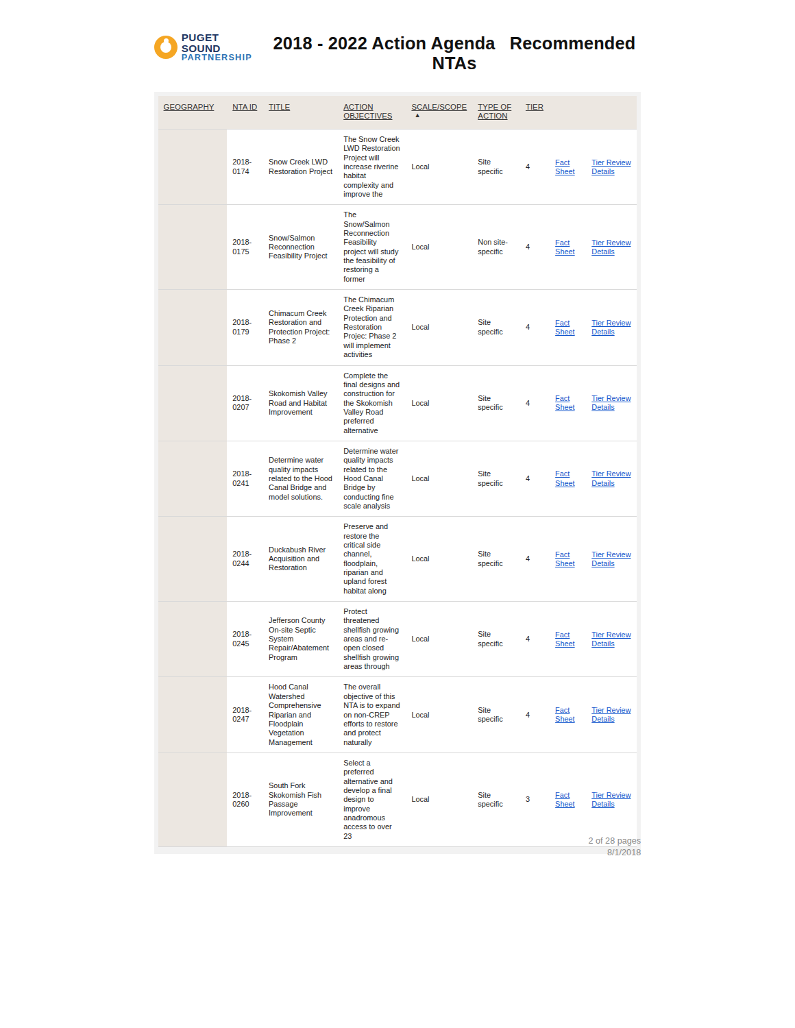PUGET SOUND
PARTNERSHIP
2018 - 2022 Action Agenda Recommended NTAs
| GEOGRAPHY | NTA ID | TITLE | ACTION OBJECTIVES | SCALE/SCOPE ▲ | TYPE OF ACTION | TIER | | |
| --- | --- | --- | --- | --- | --- | --- | --- | --- |
| | 2018-0174 | Snow Creek LWD Restoration Project | The Snow Creek LWD Restoration Project will increase riverine habitat complexity and improve the | Local | Site specific | 4 | Fact Sheet | Tier Review Details |
| | 2018-0175 | Snow/Salmon Reconnection Feasibility Project | The Snow/Salmon Reconnection Feasibility project will study the feasibility of restoring a former | Local | Non site-specific | 4 | Fact Sheet | Tier Review Details |
| | 2018-0179 | Chimacum Creek Restoration and Protection Project: Phase 2 | The Chimacum Creek Riparian Protection and Restoration Projec: Phase 2 will implement activities | Local | Site specific | 4 | Fact Sheet | Tier Review Details |
| | 2018-0207 | Skokomish Valley Road and Habitat Improvement | Complete the final designs and construction for the Skokomish Valley Road preferred alternative | Local | Site specific | 4 | Fact Sheet | Tier Review Details |
| | 2018-0241 | Determine water quality impacts related to the Hood Canal Bridge and model solutions. | Determine water quality impacts related to the Hood Canal Bridge by conducting fine scale analysis | Local | Site specific | 4 | Fact Sheet | Tier Review Details |
| | 2018-0244 | Duckabush River Acquisition and Restoration | Preserve and restore the critical side channel, floodplain, riparian and upland forest habitat along | Local | Site specific | 4 | Fact Sheet | Tier Review Details |
| | 2018-0245 | Jefferson County On-site Septic System Repair/Abatement Program | Protect threatened shellfish growing areas and re-open closed shellfish growing areas through | Local | Site specific | 4 | Fact Sheet | Tier Review Details |
| | 2018-0247 | Hood Canal Watershed Comprehensive Riparian and Floodplain Vegetation Management | The overall objective of this NTA is to expand on non-CREP efforts to restore and protect naturally | Local | Site specific | 4 | Fact Sheet | Tier Review Details |
| | 2018-0260 | South Fork Skokomish Fish Passage Improvement | Select a preferred alternative and develop a final design to improve anadromous access to over 23 | Local | Site specific | 3 | Fact Sheet | Tier Review Details |
2 of 28 pages
8/1/2018